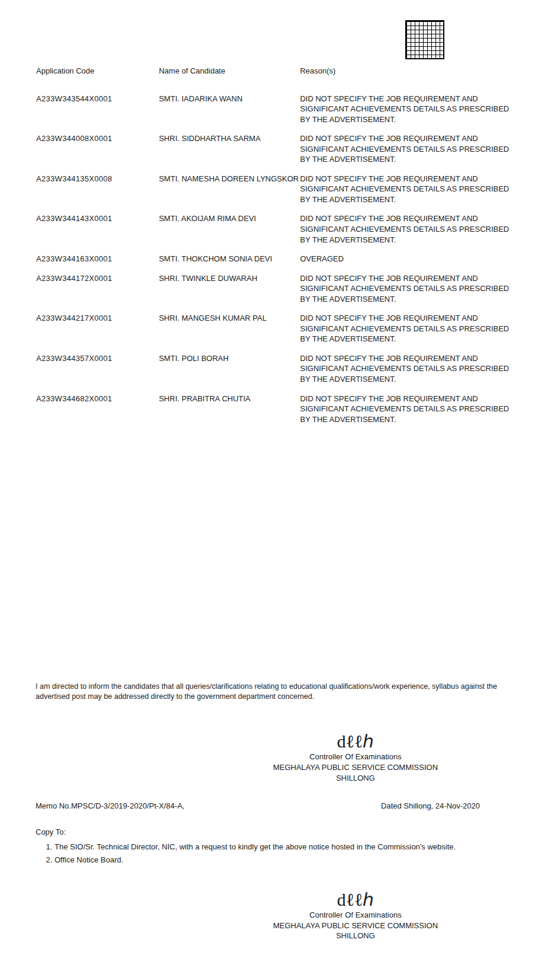| Application Code | Name of Candidate | Reason(s) |
| --- | --- | --- |
| A233W343544X0001 | SMTI. IADARIKA WANN | DID NOT SPECIFY THE JOB REQUIREMENT AND SIGNIFICANT ACHIEVEMENTS DETAILS AS PRESCRIBED BY THE ADVERTISEMENT. |
| A233W344008X0001 | SHRI. SIDDHARTHA SARMA | DID NOT SPECIFY THE JOB REQUIREMENT AND SIGNIFICANT ACHIEVEMENTS DETAILS AS PRESCRIBED BY THE ADVERTISEMENT. |
| A233W344135X0008 | SMTI. NAMESHA DOREEN LYNGSKOR | DID NOT SPECIFY THE JOB REQUIREMENT AND SIGNIFICANT ACHIEVEMENTS DETAILS AS PRESCRIBED BY THE ADVERTISEMENT. |
| A233W344143X0001 | SMTI. AKOIJAM RIMA DEVI | DID NOT SPECIFY THE JOB REQUIREMENT AND SIGNIFICANT ACHIEVEMENTS DETAILS AS PRESCRIBED BY THE ADVERTISEMENT. |
| A233W344163X0001 | SMTI. THOKCHOM SONIA DEVI | OVERAGED |
| A233W344172X0001 | SHRI. TWINKLE DUWARAH | DID NOT SPECIFY THE JOB REQUIREMENT AND SIGNIFICANT ACHIEVEMENTS DETAILS AS PRESCRIBED BY THE ADVERTISEMENT. |
| A233W344217X0001 | SHRI. MANGESH KUMAR PAL | DID NOT SPECIFY THE JOB REQUIREMENT AND SIGNIFICANT ACHIEVEMENTS DETAILS AS PRESCRIBED BY THE ADVERTISEMENT. |
| A233W344357X0001 | SMTI. POLI BORAH | DID NOT SPECIFY THE JOB REQUIREMENT AND SIGNIFICANT ACHIEVEMENTS DETAILS AS PRESCRIBED BY THE ADVERTISEMENT. |
| A233W344682X0001 | SHRI. PRABITRA CHUTIA | DID NOT SPECIFY THE JOB REQUIREMENT AND SIGNIFICANT ACHIEVEMENTS DETAILS AS PRESCRIBED BY THE ADVERTISEMENT. |
I am directed to inform the candidates that all queries/clarifications relating to educational qualifications/work experience, syllabus against the advertised post may be addressed directly to the government department concerned.
dℓℓℎ
Controller Of Examinations
MEGHALAYA PUBLIC SERVICE COMMISSION
SHILLONG
Memo No.MPSC/D-3/2019-2020/Pt-X/84-A,
Dated Shillong, 24-Nov-2020
Copy To:
The SIO/Sr. Technical Director, NIC, with a request to kindly get the above notice hosted in the Commission's website.
Office Notice Board.
dℓℓℎ
Controller Of Examinations
MEGHALAYA PUBLIC SERVICE COMMISSION
SHILLONG